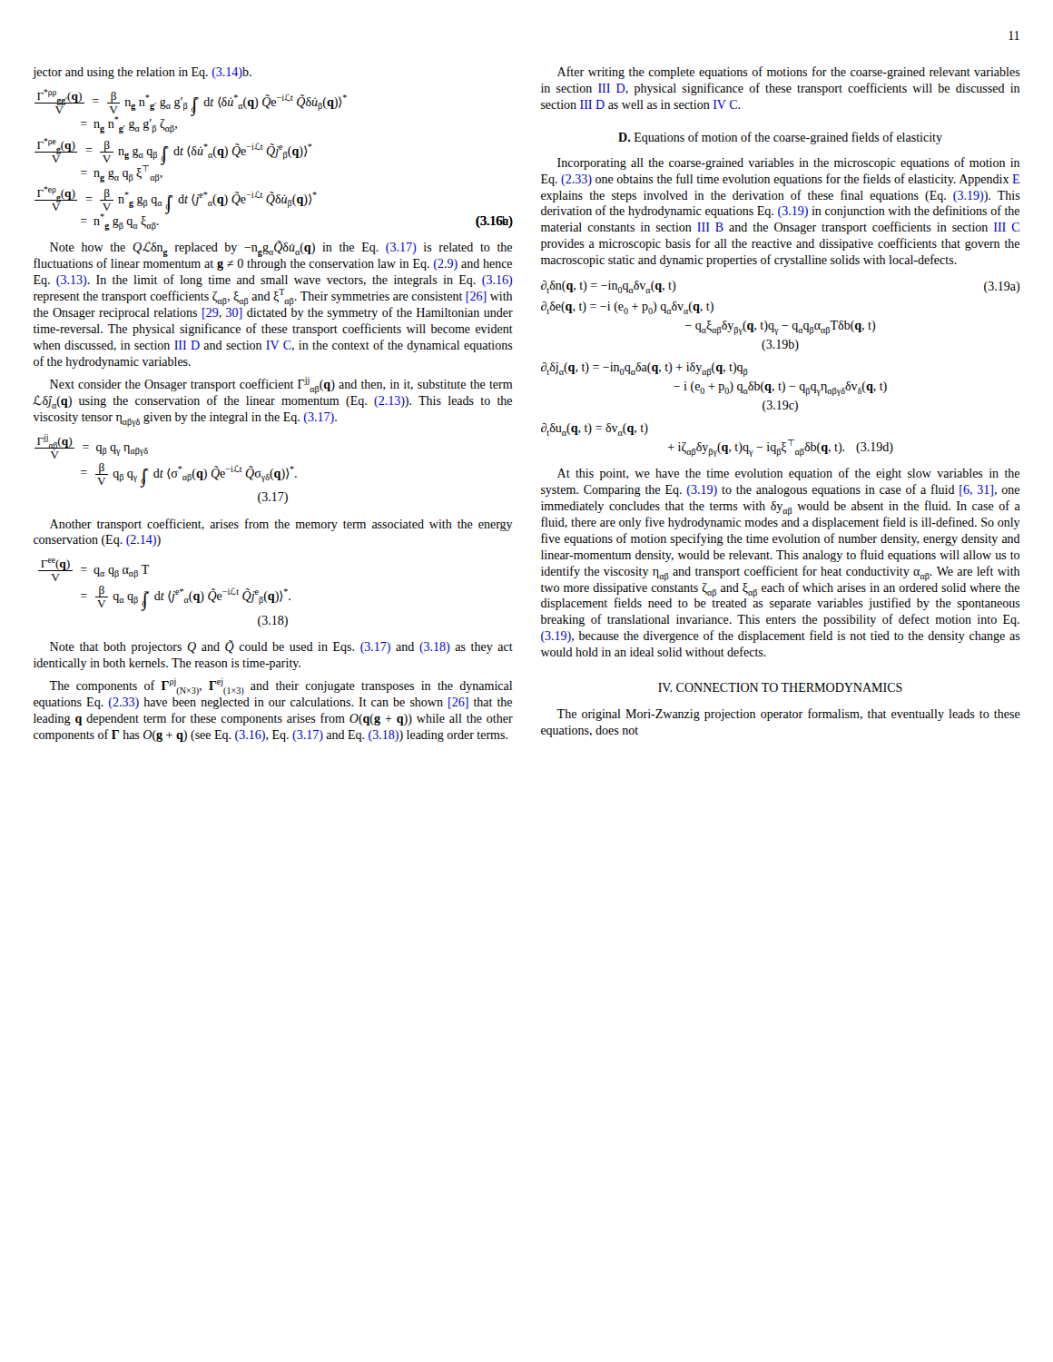11
jector and using the relation in Eq. (3.14) b.
Γ*ρρgg′(q) V = βV ng n*g′ gα g′β ∫∞0 dt ⟨δu̇*α(q) Q̃e−iℒt Q̃δu̇β(q)⟩* = ng n*g′ gα g′β ζαβ, (3.16a) Γ*ρeg(q) V = βV ng gα qβ ∫∞0 dt ⟨δu̇*α(q) Q̃e−iℒt Q̃jeβ(q)⟩* = ng gα qβ ξ⊤αβ, (3.16b) Γ*eρg(q) V = βV n*g gβ qα ∫∞0 dt ⟨je*α(q) Q̃e−iℒt Q̃δu̇β(q)⟩* = n*g gβ qα ξαβ. (3.16c)
Note how the Qℒδng replaced by −nggαQ̃δu̇α(q) in the Eq. (3.17) is related to the fluctuations of linear momentum at g ≠ 0 through the conservation law in Eq. (2.9) and hence Eq. (3.13). In the limit of long time and small wave vectors, the integrals in Eq. (3.16) represent the transport coefficients ζαβ, ξαβ and ξTαβ. Their symmetries are consistent [26] with the Onsager reciprocal relations [29, 30] dictated by the symmetry of the Hamiltonian under time-reversal. The physical significance of these transport coefficients will become evident when discussed, in section III D and section IV C, in the context of the dynamical equations of the hydrodynamic variables.
Next consider the Onsager transport coefficient Γjjαβ(q) and then, in it, substitute the term ℒδĵα(q) using the conservation of the linear momentum (Eq. (2.13)). This leads to the viscosity tensor ηαβγδ given by the integral in the Eq. (3.17).
Γjjαβ(q) V = qβ qγ ηαβγδ = βV qβ qγ ∫∞0 dt ⟨σ*αβ(q) Q̃e−iℒt Q̃σγδ(q)⟩*.
(3.17)
Another transport coefficient, arises from the memory term associated with the energy conservation (Eq. (2.14))
Γee(q) V = qα qβ ααβ T = βV qα qβ ∫∞0 dt ⟨je*α(q) Q̃e−iℒt Q̃jeβ(q)⟩*.
(3.18)
Note that both projectors Q and Q̃ could be used in Eqs. (3.17) and (3.18) as they act identically in both kernels. The reason is time-parity.
The components of Γρj(N×3), Γej(1×3) and their conjugate transposes in the dynamical equations Eq. (2.33) have been neglected in our calculations. It can be shown [26] that the leading q dependent term for these components arises from O(q(g + q)) while all the other components of Γ has O(g + q) (see Eq. (3.16), Eq. (3.17) and Eq. (3.18)) leading order terms.
After writing the complete equations of motions for the coarse-grained relevant variables in section III D, physical significance of these transport coefficients will be discussed in section III D as well as in section IV C.
D. Equations of motion of the coarse-grained fields of elasticity
Incorporating all the coarse-grained variables in the microscopic equations of motion in Eq. (2.33) one obtains the full time evolution equations for the fields of elasticity. Appendix E explains the steps involved in the derivation of these final equations (Eq. (3.19)). This derivation of the hydrodynamic equations Eq. (3.19) in conjunction with the definitions of the material constants in section III B and the Onsager transport coefficients in section III C provides a microscopic basis for all the reactive and dissipative coefficients that govern the macroscopic static and dynamic properties of crystalline solids with local-defects.
∂tδn(q, t) = −in0qαδvα(q, t) (3.19a)
∂tδe(q, t) = −i (e0 + p0) qαδvα(q, t)
− qαξαβδyβγ(q, t)qγ − qαqβααβTδb(q, t)
(3.19b)
∂tδjα(q, t) = −in0qαδa(q, t) + iδyαβ(q, t)qβ
− i (e0 + p0) qαδb(q, t) − qβqγηαβγδδvδ(q, t)
(3.19c)
∂tδuα(q, t) = δvα(q, t)
+ iζαβδyβγ(q, t)qγ − iqβξ⊤αβδb(q, t). (3.19d)
At this point, we have the time evolution equation of the eight slow variables in the system. Comparing the Eq. (3.19) to the analogous equations in case of a fluid [6, 31], one immediately concludes that the terms with δyαβ would be absent in the fluid. In case of a fluid, there are only five hydrodynamic modes and a displacement field is ill-defined. So only five equations of motion specifying the time evolution of number density, energy density and linear-momentum density, would be relevant. This analogy to fluid equations will allow us to identify the viscosity ηαβ and transport coefficient for heat conductivity ααβ. We are left with two more dissipative constants ζαβ and ξαβ each of which arises in an ordered solid where the displacement fields need to be treated as separate variables justified by the spontaneous breaking of translational invariance. This enters the possibility of defect motion into Eq. (3.19), because the divergence of the displacement field is not tied to the density change as would hold in an ideal solid without defects.
IV. CONNECTION TO THERMODYNAMICS
The original Mori-Zwanzig projection operator formalism, that eventually leads to these equations, does not